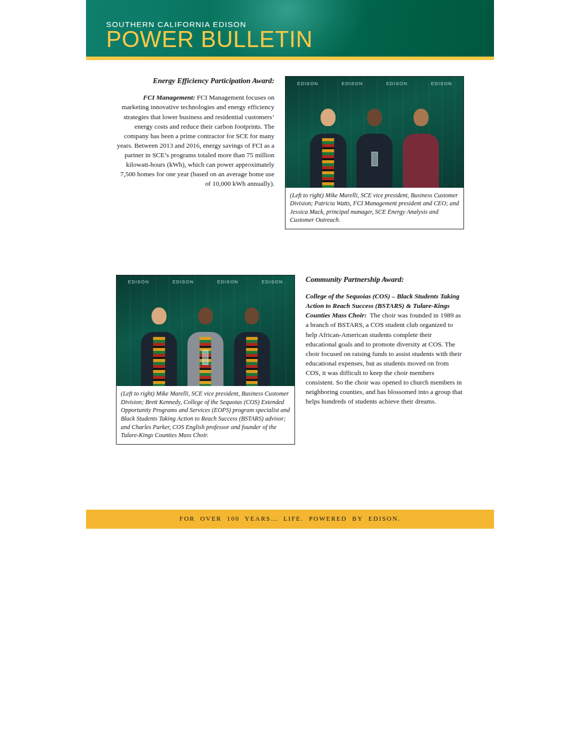Southern California Edison
Power Bulletin
Energy Efficiency Participation Award:
FCI Management: FCI Management focuses on marketing innovative technologies and energy efficiency strategies that lower business and residential customers’ energy costs and reduce their carbon footprints. The company has been a prime contractor for SCE for many years. Between 2013 and 2016, energy savings of FCI as a partner in SCE’s programs totaled more than 75 million kilowatt-hours (kWh), which can power approximately 7,500 homes for one year (based on an average home use of 10,000 kWh annually).
Edison Edison Edison Edison
(Left to right) Mike Marelli, SCE vice president, Business Customer Division; Patricia Watts, FCI Management president and CEO; and Jessica Mack, principal manager, SCE Energy Analysis and Customer Outreach.
Edison Edison Edison Edison
(Left to right) Mike Marelli, SCE vice president, Business Customer Division; Brett Kennedy, College of the Sequoias (COS) Extended Opportunity Programs and Services (EOPS) program specialist and Black Students Taking Action to Reach Success (BSTARS) advisor; and Charles Parker, COS English professor and founder of the Tulare-Kings Counties Mass Choir.
Community Partnership Award:
College of the Sequoias (COS) – Black Students Taking Action to Reach Success (BSTARS) & Tulare-Kings Counties Mass Choir: The choir was founded in 1989 as a branch of BSTARS, a COS student club organized to help African-American students complete their educational goals and to promote diversity at COS. The choir focused on raising funds to assist students with their educational expenses, but as students moved on from COS, it was difficult to keep the choir members consistent. So the choir was opened to church members in neighboring counties, and has blossomed into a group that helps hundreds of students achieve their dreams.
For over 100 years… Life. Powered by Edison.